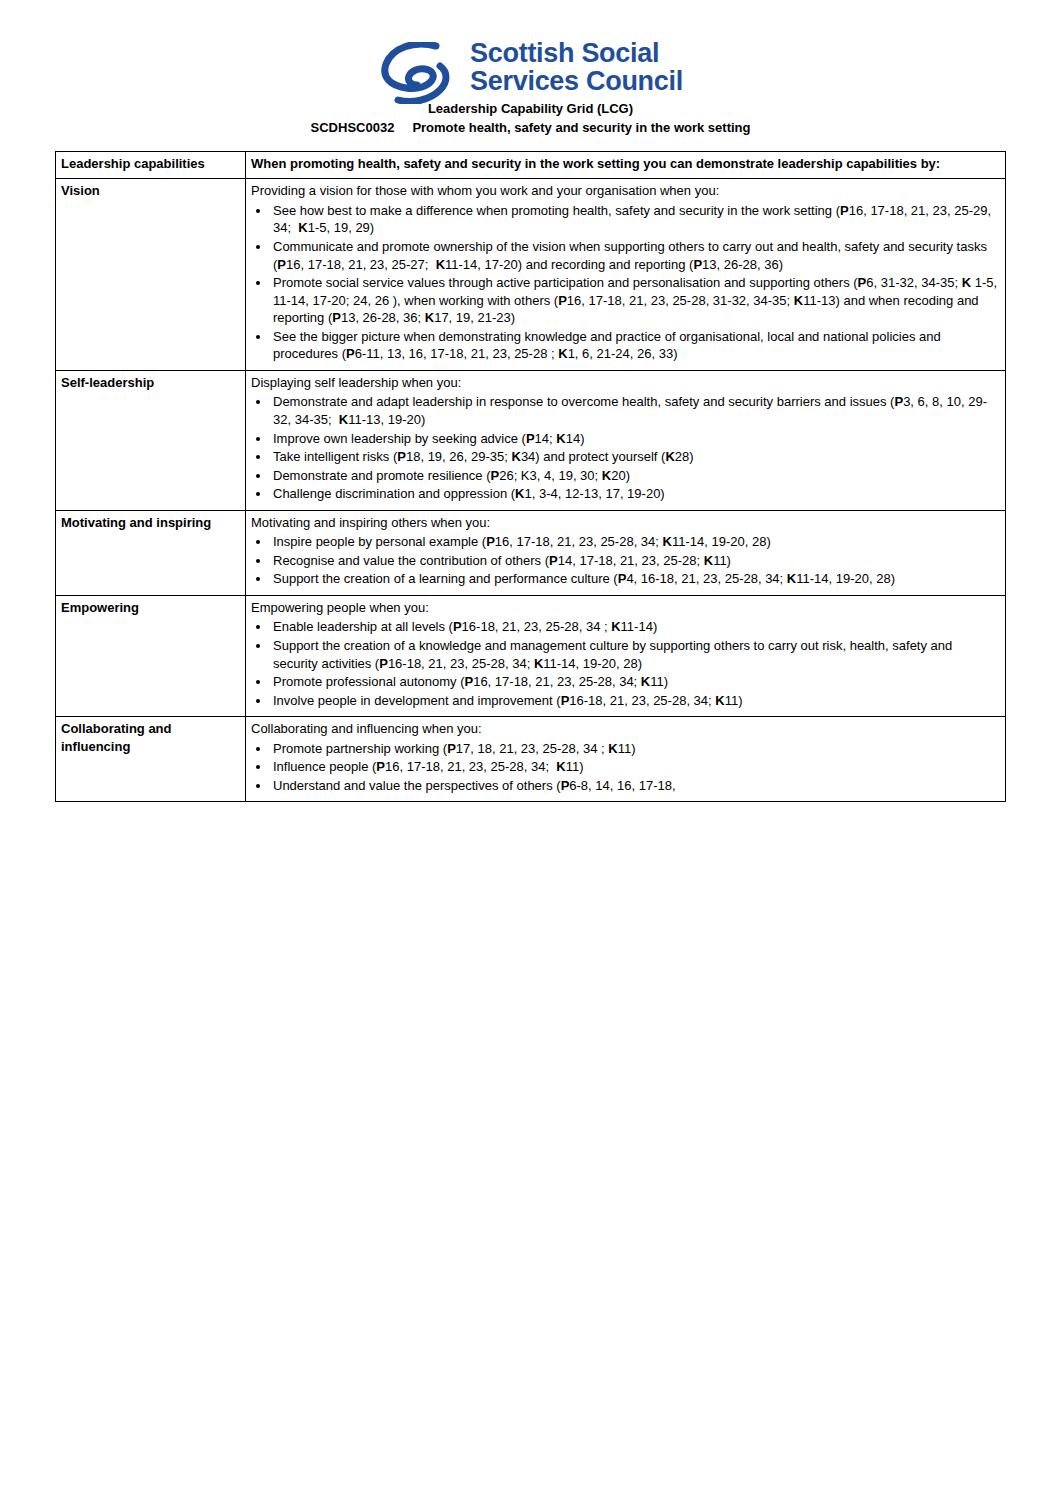Scottish Social
Services Council
Leadership Capability Grid (LCG)
SCDHSC0032 Promote health, safety and security in the work setting
| Leadership capabilities | When promoting health, safety and security in the work setting you can demonstrate leadership capabilities by: |
| Vision | Providing a vision for those with whom you work and your organisation when you: See how best to make a difference when promoting health, safety and security in the work setting ( P 16, 17-18, 21, 23, 25-29, 34; K 1-5, 19, 29) Communicate and promote ownership of the vision when supporting others to carry out and health, safety and security tasks ( P 16, 17-18, 21, 23, 25-27; K 11-14, 17-20) and recording and reporting ( P 13, 26-28, 36) Promote social service values through active participation and personalisation and supporting others ( P 6, 31-32, 34-35; K 1-5, 11-14, 17-20; 24, 26 ), when working with others ( P 16, 17-18, 21, 23, 25-28, 31-32, 34-35; K 11-13) and when recoding and reporting ( P 13, 26-28, 36; K 17, 19, 21-23) See the bigger picture when demonstrating knowledge and practice of organisational, local and national policies and procedures ( P 6-11, 13, 16, 17-18, 21, 23, 25-28 ; K 1, 6, 21-24, 26, 33) |
| Self-leadership | Displaying self leadership when you: Demonstrate and adapt leadership in response to overcome health, safety and security barriers and issues ( P 3, 6, 8, 10, 29-32, 34-35; K 11-13, 19-20) Improve own leadership by seeking advice ( P 14; K 14) Take intelligent risks ( P 18, 19, 26, 29-35; K 34) and protect yourself ( K 28) Demonstrate and promote resilience ( P 26; K3, 4, 19, 30; K 20) Challenge discrimination and oppression ( K 1, 3-4, 12-13, 17, 19-20) |
| Motivating and inspiring | Motivating and inspiring others when you: Inspire people by personal example ( P 16, 17-18, 21, 23, 25-28, 34; K 11-14, 19-20, 28) Recognise and value the contribution of others ( P 14, 17-18, 21, 23, 25-28; K 11) Support the creation of a learning and performance culture ( P 4, 16-18, 21, 23, 25-28, 34; K 11-14, 19-20, 28) |
| Empowering | Empowering people when you: Enable leadership at all levels ( P 16-18, 21, 23, 25-28, 34 ; K 11-14) Support the creation of a knowledge and management culture by supporting others to carry out risk, health, safety and security activities ( P 16-18, 21, 23, 25-28, 34; K 11-14, 19-20, 28) Promote professional autonomy ( P 16, 17-18, 21, 23, 25-28, 34; K 11) Involve people in development and improvement ( P 16-18, 21, 23, 25-28, 34; K 11) |
| Collaborating and influencing | Collaborating and influencing when you: Promote partnership working ( P 17, 18, 21, 23, 25-28, 34 ; K 11) Influence people ( P 16, 17-18, 21, 23, 25-28, 34; K 11) Understand and value the perspectives of others ( P 6-8, 14, 16, 17-18, |